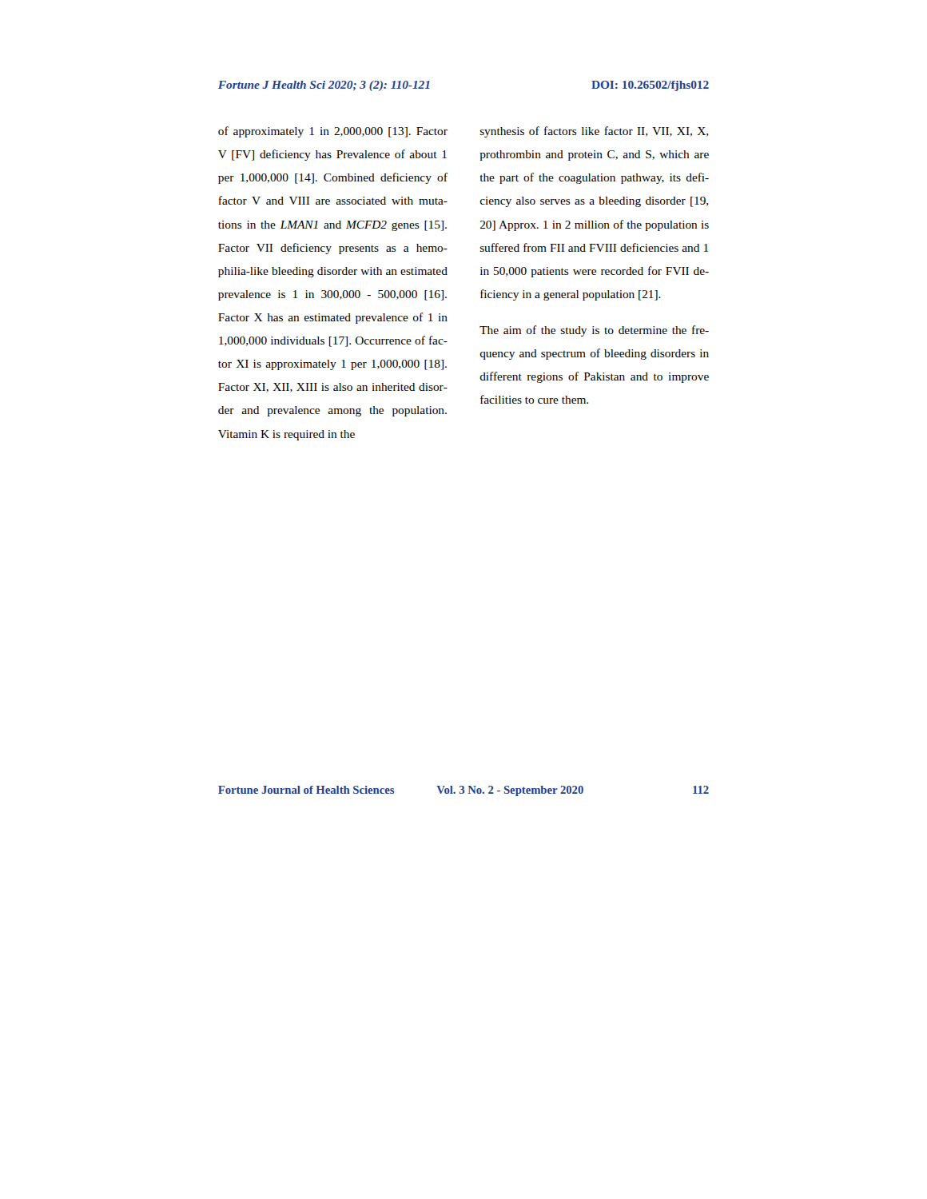Fortune J Health Sci 2020; 3 (2): 110-121 DOI: 10.26502/fjhs012
of approximately 1 in 2,000,000 [13]. Factor V [FV] deficiency has Prevalence of about 1 per 1,000,000 [14]. Combined deficiency of factor V and VIII are associated with mutations in the LMAN1 and MCFD2 genes [15]. Factor VII deficiency presents as a hemophilia-like bleeding disorder with an estimated prevalence is 1 in 300,000 - 500,000 [16]. Factor X has an estimated prevalence of 1 in 1,000,000 individuals [17]. Occurrence of factor XI is approximately 1 per 1,000,000 [18]. Factor XI, XII, XIII is also an inherited disorder and prevalence among the population. Vitamin K is required in the
synthesis of factors like factor II, VII, XI, X, prothrombin and protein C, and S, which are the part of the coagulation pathway, its deficiency also serves as a bleeding disorder [19, 20] Approx. 1 in 2 million of the population is suffered from FII and FVIII deficiencies and 1 in 50,000 patients were recorded for FVII deficiency in a general population [21].
The aim of the study is to determine the frequency and spectrum of bleeding disorders in different regions of Pakistan and to improve facilities to cure them.
Fortune Journal of Health Sciences Vol. 3 No. 2 - September 2020 112